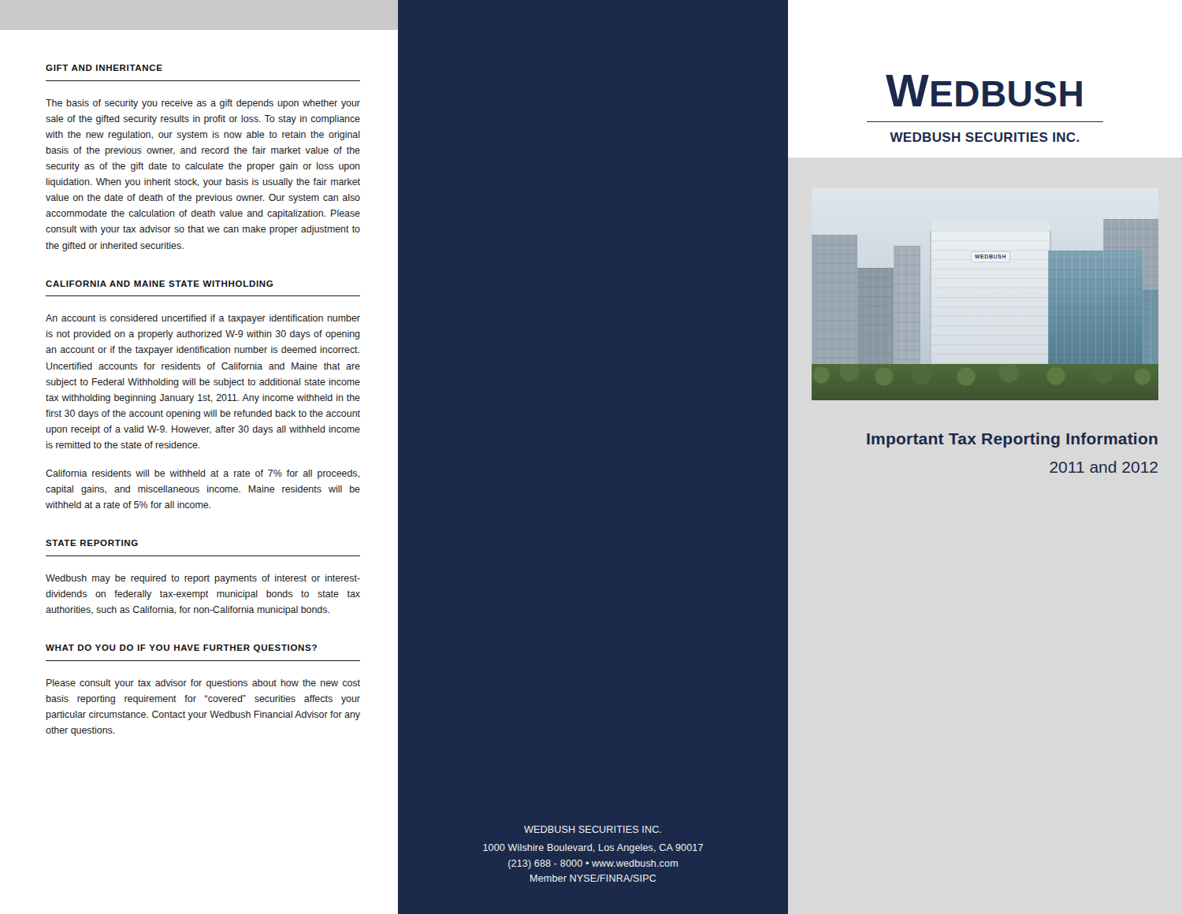Gift and Inheritance
The basis of security you receive as a gift depends upon whether your sale of the gifted security results in profit or loss. To stay in compliance with the new regulation, our system is now able to retain the original basis of the previous owner, and record the fair market value of the security as of the gift date to calculate the proper gain or loss upon liquidation. When you inherit stock, your basis is usually the fair market value on the date of death of the previous owner. Our system can also accommodate the calculation of death value and capitalization. Please consult with your tax advisor so that we can make proper adjustment to the gifted or inherited securities.
California and Maine State Withholding
An account is considered uncertified if a taxpayer identification number is not provided on a properly authorized W-9 within 30 days of opening an account or if the taxpayer identification number is deemed incorrect. Uncertified accounts for residents of California and Maine that are subject to Federal Withholding will be subject to additional state income tax withholding beginning January 1st, 2011. Any income withheld in the first 30 days of the account opening will be refunded back to the account upon receipt of a valid W-9. However, after 30 days all withheld income is remitted to the state of residence.
California residents will be withheld at a rate of 7% for all proceeds, capital gains, and miscellaneous income. Maine residents will be withheld at a rate of 5% for all income.
State Reporting
Wedbush may be required to report payments of interest or interest-dividends on federally tax-exempt municipal bonds to state tax authorities, such as California, for non-California municipal bonds.
What Do You Do If You Have Further Questions?
Please consult your tax advisor for questions about how the new cost basis reporting requirement for “covered” securities affects your particular circumstance. Contact your Wedbush Financial Advisor for any other questions.
WEDBUSH SECURITIES INC. 1000 Wilshire Boulevard, Los Angeles, CA 90017
(213) 688 - 8000 • www.wedbush.com
Member NYSE/FINRA/SIPC
WEDBUSH
WEDBUSH SECURITIES INC.
WEDBUSH
Important Tax Reporting Information
2011 and 2012